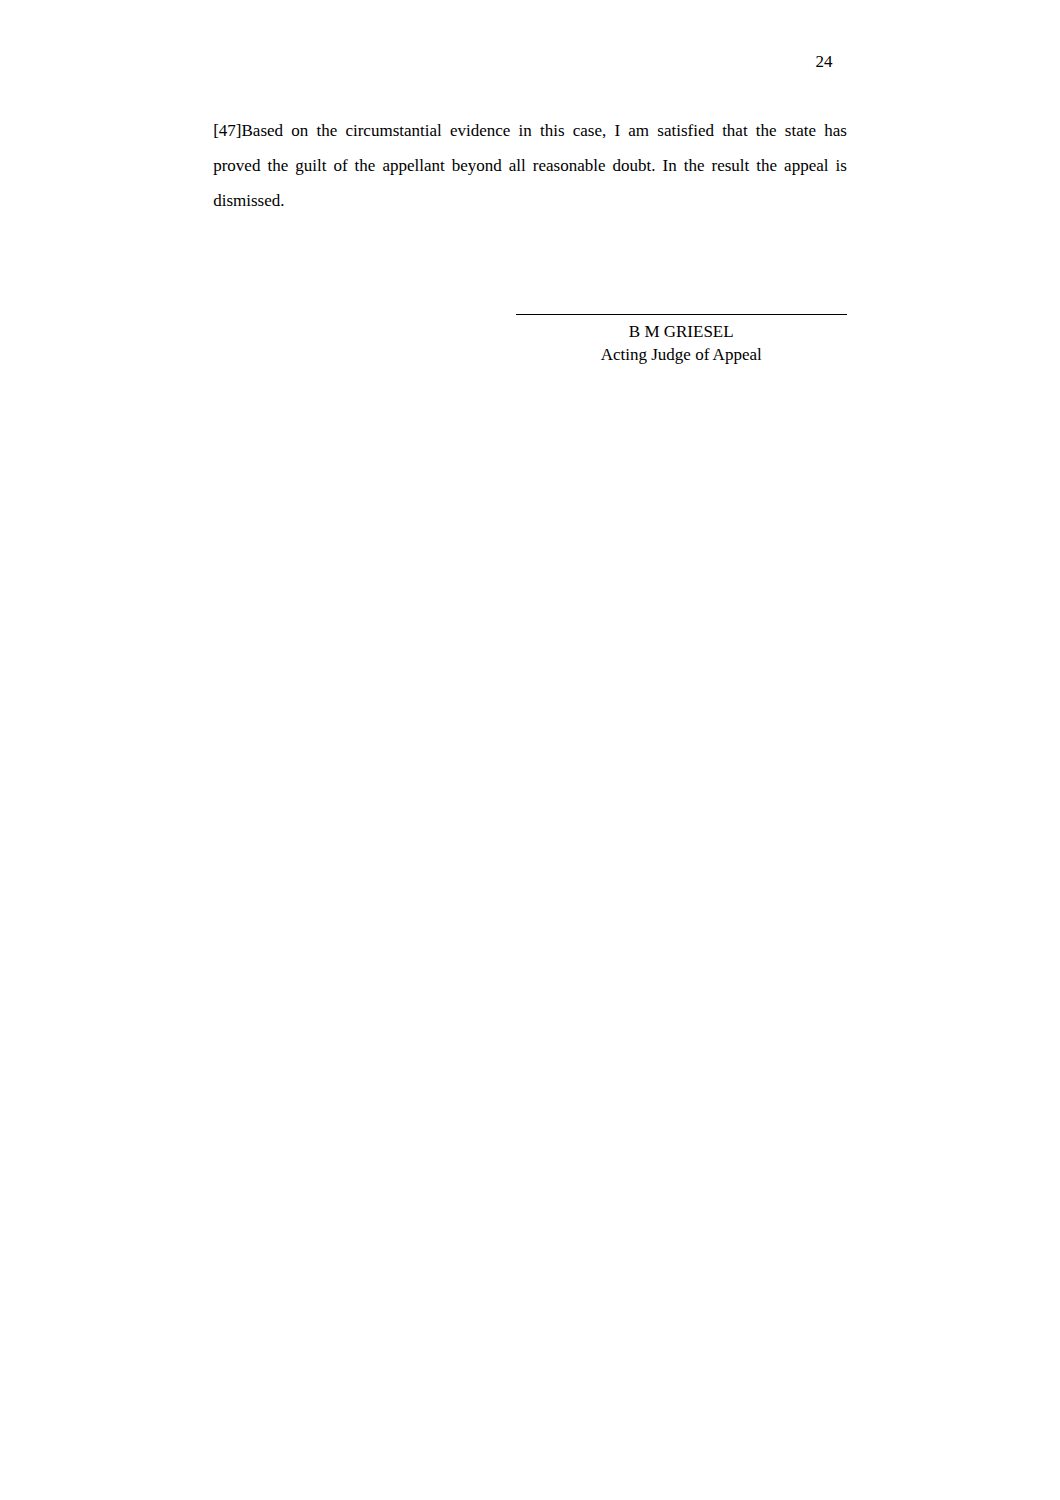24
[47]Based on the circumstantial evidence in this case, I am satisfied that the state has proved the guilt of the appellant beyond all reasonable doubt. In the result the appeal is dismissed.
B M GRIESEL
Acting Judge of Appeal